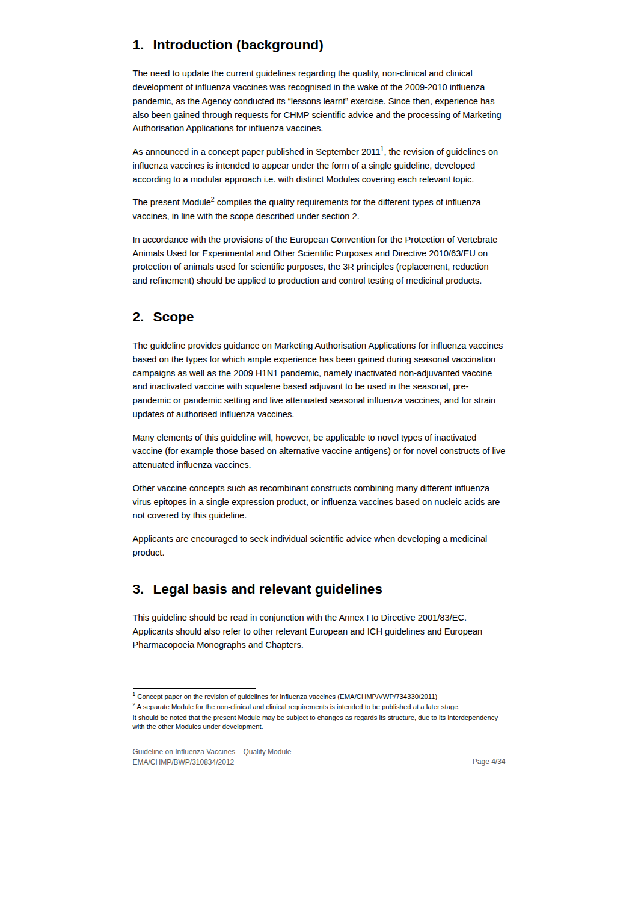1. Introduction (background)
The need to update the current guidelines regarding the quality, non-clinical and clinical development of influenza vaccines was recognised in the wake of the 2009-2010 influenza pandemic, as the Agency conducted its “lessons learnt” exercise. Since then, experience has also been gained through requests for CHMP scientific advice and the processing of Marketing Authorisation Applications for influenza vaccines.
As announced in a concept paper published in September 20111, the revision of guidelines on influenza vaccines is intended to appear under the form of a single guideline, developed according to a modular approach i.e. with distinct Modules covering each relevant topic.
The present Module2 compiles the quality requirements for the different types of influenza vaccines, in line with the scope described under section 2.
In accordance with the provisions of the European Convention for the Protection of Vertebrate Animals Used for Experimental and Other Scientific Purposes and Directive 2010/63/EU on protection of animals used for scientific purposes, the 3R principles (replacement, reduction and refinement) should be applied to production and control testing of medicinal products.
2. Scope
The guideline provides guidance on Marketing Authorisation Applications for influenza vaccines based on the types for which ample experience has been gained during seasonal vaccination campaigns as well as the 2009 H1N1 pandemic, namely inactivated non-adjuvanted vaccine and inactivated vaccine with squalene based adjuvant to be used in the seasonal, pre-pandemic or pandemic setting and live attenuated seasonal influenza vaccines, and for strain updates of authorised influenza vaccines.
Many elements of this guideline will, however, be applicable to novel types of inactivated vaccine (for example those based on alternative vaccine antigens) or for novel constructs of live attenuated influenza vaccines.
Other vaccine concepts such as recombinant constructs combining many different influenza virus epitopes in a single expression product, or influenza vaccines based on nucleic acids are not covered by this guideline.
Applicants are encouraged to seek individual scientific advice when developing a medicinal product.
3. Legal basis and relevant guidelines
This guideline should be read in conjunction with the Annex I to Directive 2001/83/EC. Applicants should also refer to other relevant European and ICH guidelines and European Pharmacopoeia Monographs and Chapters.
1 Concept paper on the revision of guidelines for influenza vaccines (EMA/CHMP/VWP/734330/2011)
2 A separate Module for the non-clinical and clinical requirements is intended to be published at a later stage.
It should be noted that the present Module may be subject to changes as regards its structure, due to its interdependency with the other Modules under development.
Guideline on Influenza Vaccines – Quality Module
EMA/CHMP/BWP/310834/2012
Page 4/34